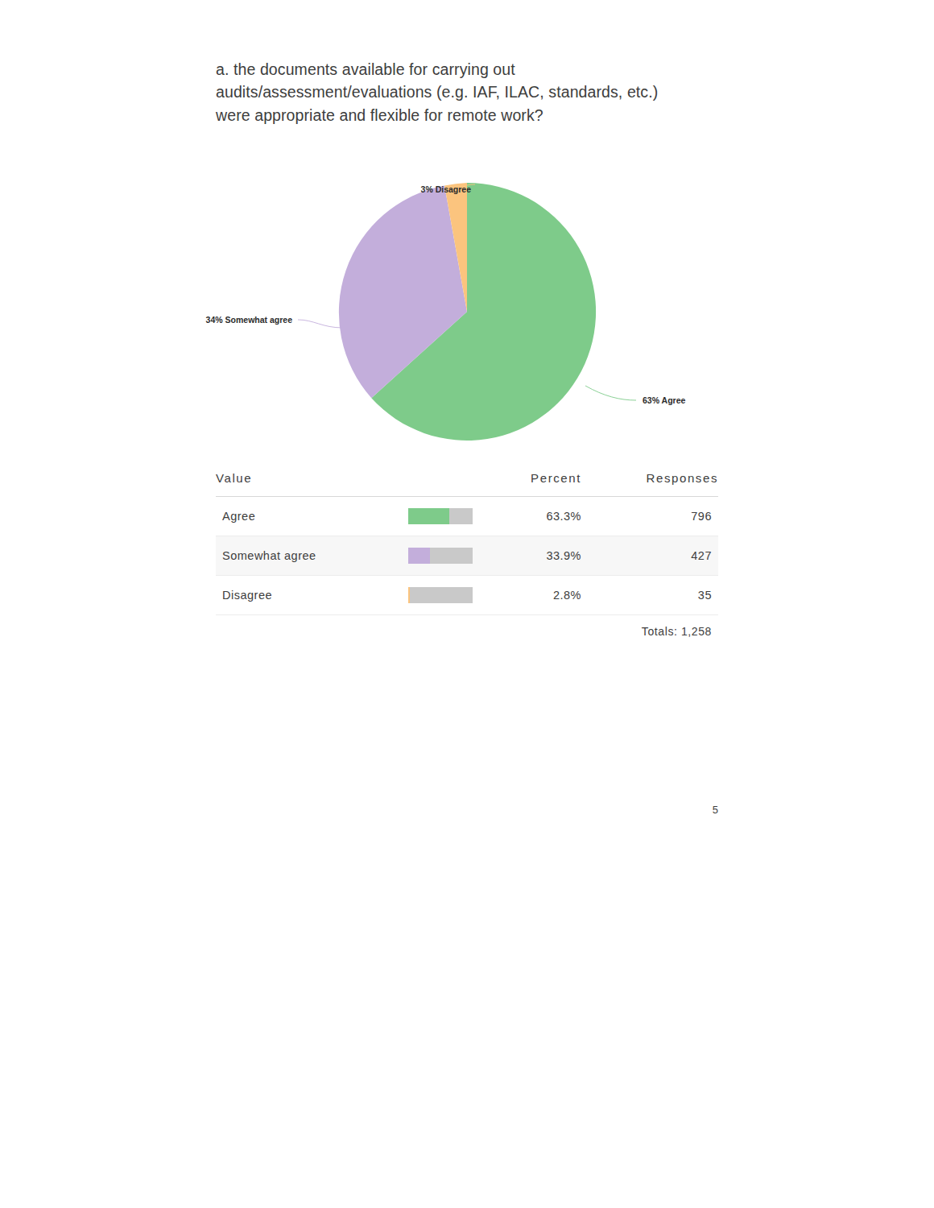a. the documents available for carrying out
audits/assessment/evaluations (e.g. IAF, ILAC, standards, etc.)
were appropriate and flexible for remote work?
3% Disagree 34% Somewhat agree 63% Agree
| Value | | Percent | Responses |
| --- | --- | --- | --- |
| Agree | | 63.3% | 796 |
| Somewhat agree | | 33.9% | 427 |
| Disagree | | 2.8% | 35 |
Totals: 1,258
5